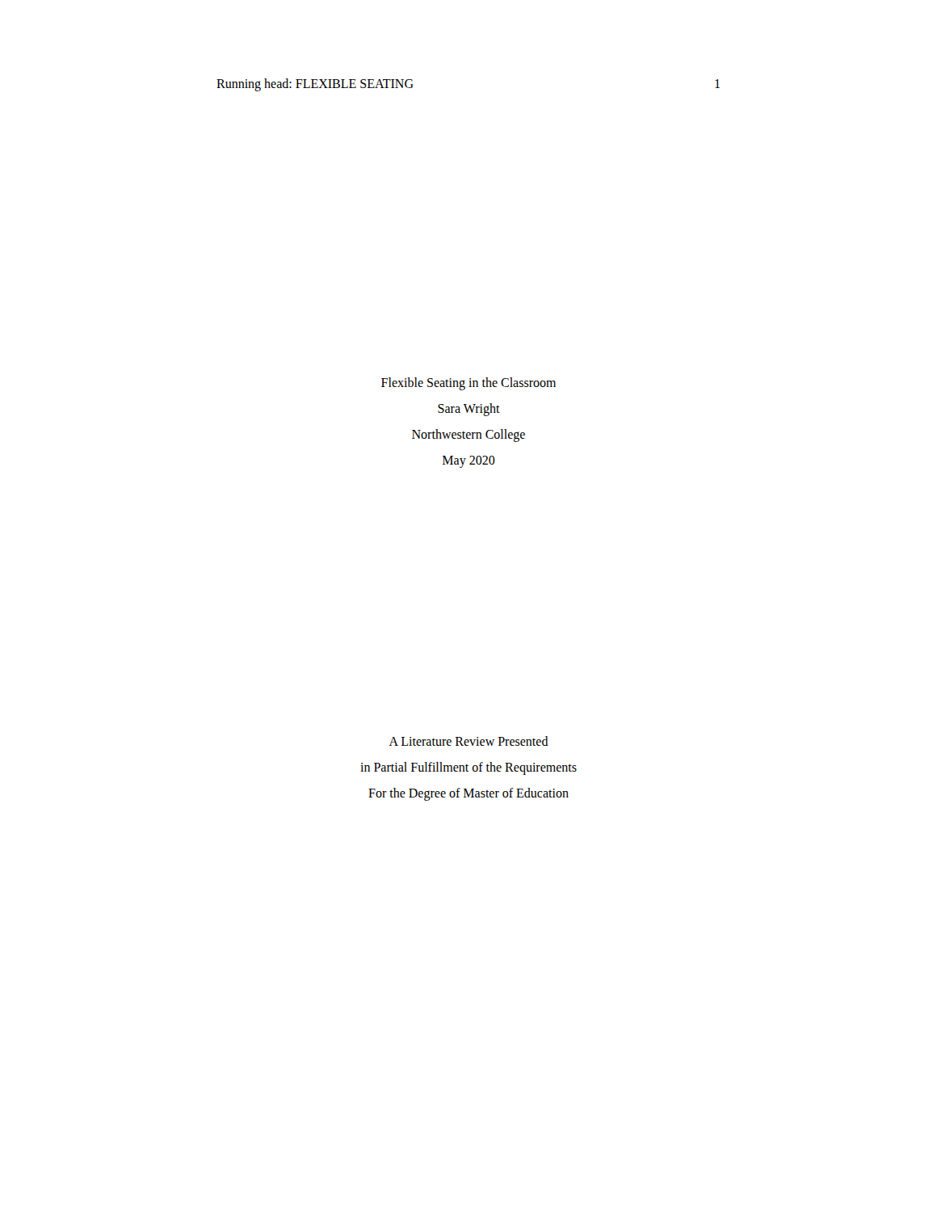Running head: FLEXIBLE SEATING 1
Flexible Seating in the Classroom
Sara Wright
Northwestern College
May 2020
A Literature Review Presented
in Partial Fulfillment of the Requirements
For the Degree of Master of Education